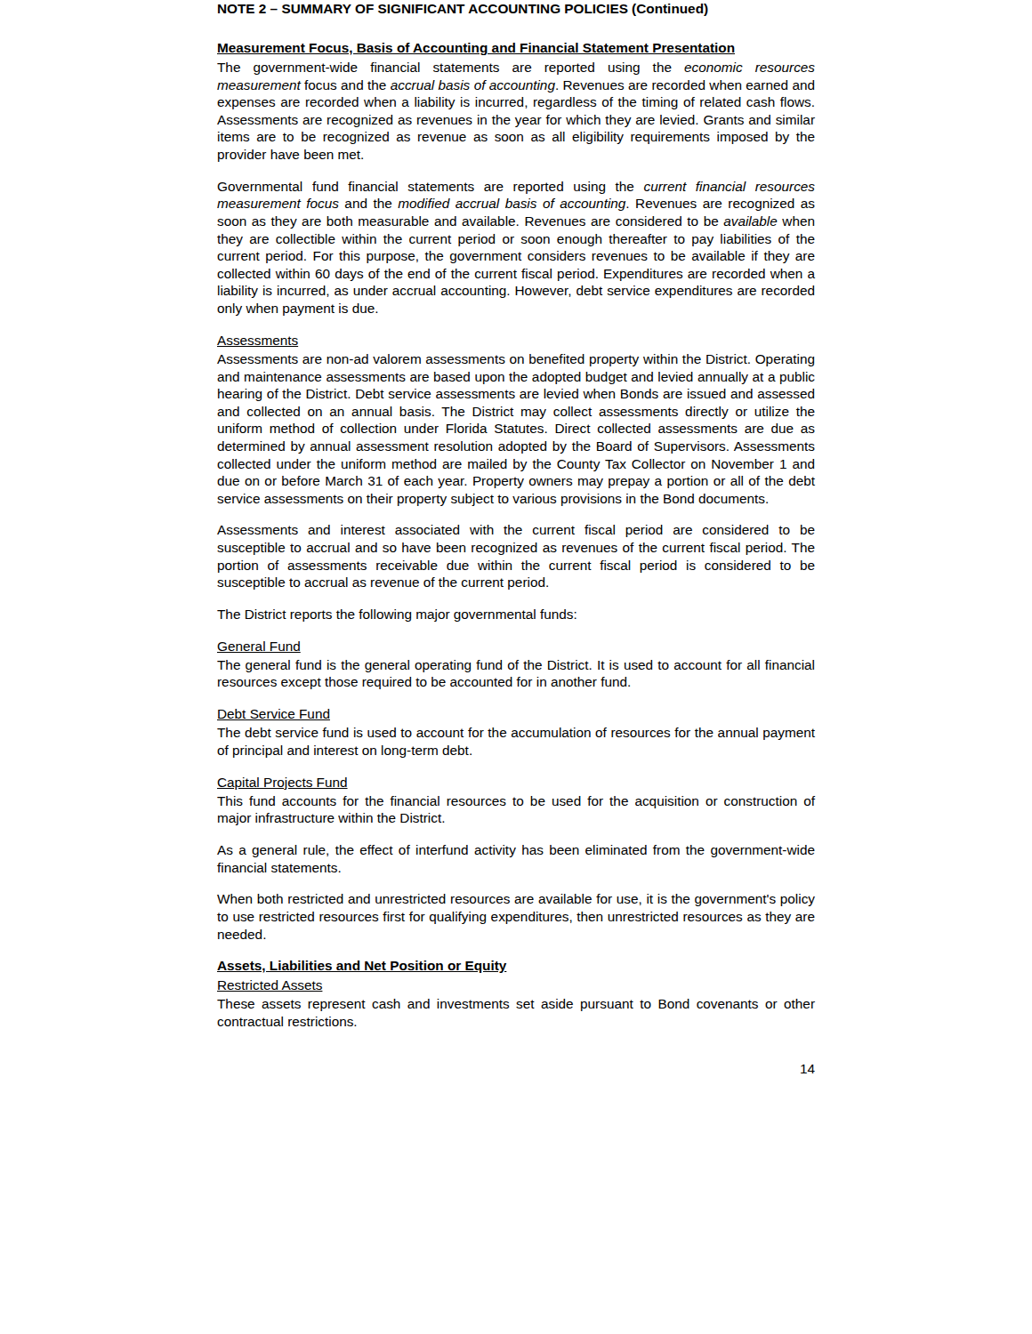NOTE 2 – SUMMARY OF SIGNIFICANT ACCOUNTING POLICIES (Continued)
Measurement Focus, Basis of Accounting and Financial Statement Presentation
The government-wide financial statements are reported using the economic resources measurement focus and the accrual basis of accounting. Revenues are recorded when earned and expenses are recorded when a liability is incurred, regardless of the timing of related cash flows. Assessments are recognized as revenues in the year for which they are levied. Grants and similar items are to be recognized as revenue as soon as all eligibility requirements imposed by the provider have been met.
Governmental fund financial statements are reported using the current financial resources measurement focus and the modified accrual basis of accounting. Revenues are recognized as soon as they are both measurable and available. Revenues are considered to be available when they are collectible within the current period or soon enough thereafter to pay liabilities of the current period. For this purpose, the government considers revenues to be available if they are collected within 60 days of the end of the current fiscal period. Expenditures are recorded when a liability is incurred, as under accrual accounting. However, debt service expenditures are recorded only when payment is due.
Assessments
Assessments are non-ad valorem assessments on benefited property within the District. Operating and maintenance assessments are based upon the adopted budget and levied annually at a public hearing of the District. Debt service assessments are levied when Bonds are issued and assessed and collected on an annual basis. The District may collect assessments directly or utilize the uniform method of collection under Florida Statutes. Direct collected assessments are due as determined by annual assessment resolution adopted by the Board of Supervisors. Assessments collected under the uniform method are mailed by the County Tax Collector on November 1 and due on or before March 31 of each year. Property owners may prepay a portion or all of the debt service assessments on their property subject to various provisions in the Bond documents.
Assessments and interest associated with the current fiscal period are considered to be susceptible to accrual and so have been recognized as revenues of the current fiscal period. The portion of assessments receivable due within the current fiscal period is considered to be susceptible to accrual as revenue of the current period.
The District reports the following major governmental funds:
General Fund
The general fund is the general operating fund of the District. It is used to account for all financial resources except those required to be accounted for in another fund.
Debt Service Fund
The debt service fund is used to account for the accumulation of resources for the annual payment of principal and interest on long-term debt.
Capital Projects Fund
This fund accounts for the financial resources to be used for the acquisition or construction of major infrastructure within the District.
As a general rule, the effect of interfund activity has been eliminated from the government-wide financial statements.
When both restricted and unrestricted resources are available for use, it is the government's policy to use restricted resources first for qualifying expenditures, then unrestricted resources as they are needed.
Assets, Liabilities and Net Position or Equity
Restricted Assets
These assets represent cash and investments set aside pursuant to Bond covenants or other contractual restrictions.
14